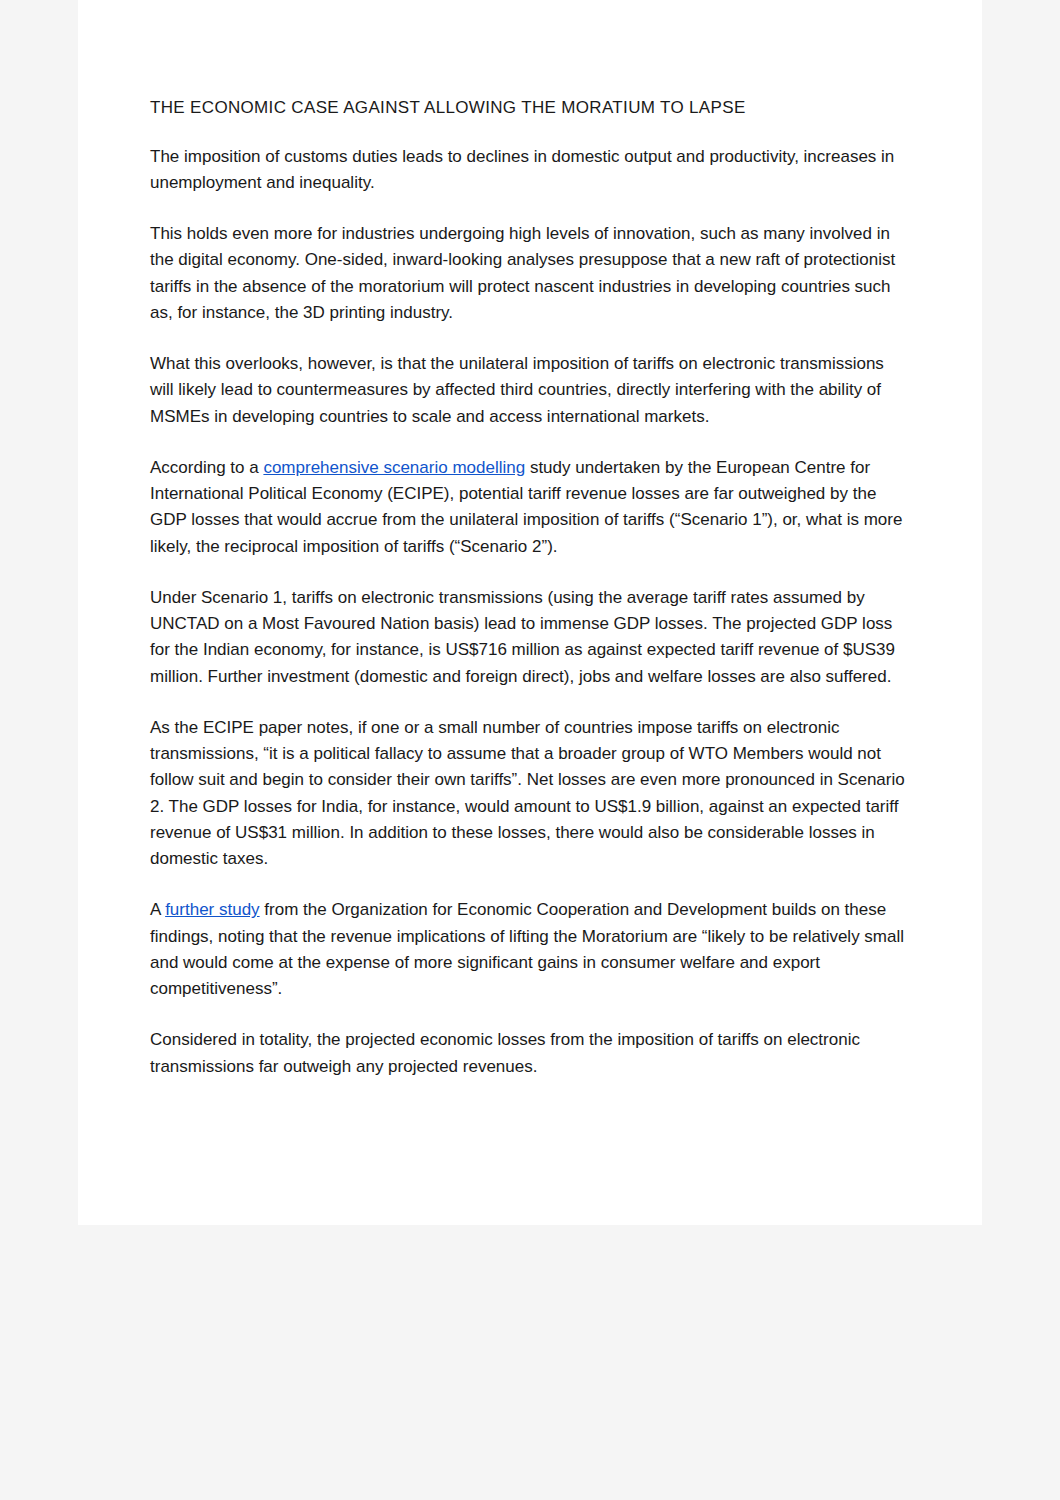THE ECONOMIC CASE AGAINST ALLOWING THE MORATIUM TO LAPSE
The imposition of customs duties leads to declines in domestic output and productivity, increases in unemployment and inequality.
This holds even more for industries undergoing high levels of innovation, such as many involved in the digital economy. One-sided, inward-looking analyses presuppose that a new raft of protectionist tariffs in the absence of the moratorium will protect nascent industries in developing countries such as, for instance, the 3D printing industry.
What this overlooks, however, is that the unilateral imposition of tariffs on electronic transmissions will likely lead to countermeasures by affected third countries, directly interfering with the ability of MSMEs in developing countries to scale and access international markets.
According to a comprehensive scenario modelling study undertaken by the European Centre for International Political Economy (ECIPE), potential tariff revenue losses are far outweighed by the GDP losses that would accrue from the unilateral imposition of tariffs (“Scenario 1”), or, what is more likely, the reciprocal imposition of tariffs (“Scenario 2”).
Under Scenario 1, tariffs on electronic transmissions (using the average tariff rates assumed by UNCTAD on a Most Favoured Nation basis) lead to immense GDP losses. The projected GDP loss for the Indian economy, for instance, is US$716 million as against expected tariff revenue of $US39 million. Further investment (domestic and foreign direct), jobs and welfare losses are also suffered.
As the ECIPE paper notes, if one or a small number of countries impose tariffs on electronic transmissions, “it is a political fallacy to assume that a broader group of WTO Members would not follow suit and begin to consider their own tariffs”. Net losses are even more pronounced in Scenario 2. The GDP losses for India, for instance, would amount to US$1.9 billion, against an expected tariff revenue of US$31 million. In addition to these losses, there would also be considerable losses in domestic taxes.
A further study from the Organization for Economic Cooperation and Development builds on these findings, noting that the revenue implications of lifting the Moratorium are “likely to be relatively small and would come at the expense of more significant gains in consumer welfare and export competitiveness”.
Considered in totality, the projected economic losses from the imposition of tariffs on electronic transmissions far outweigh any projected revenues.